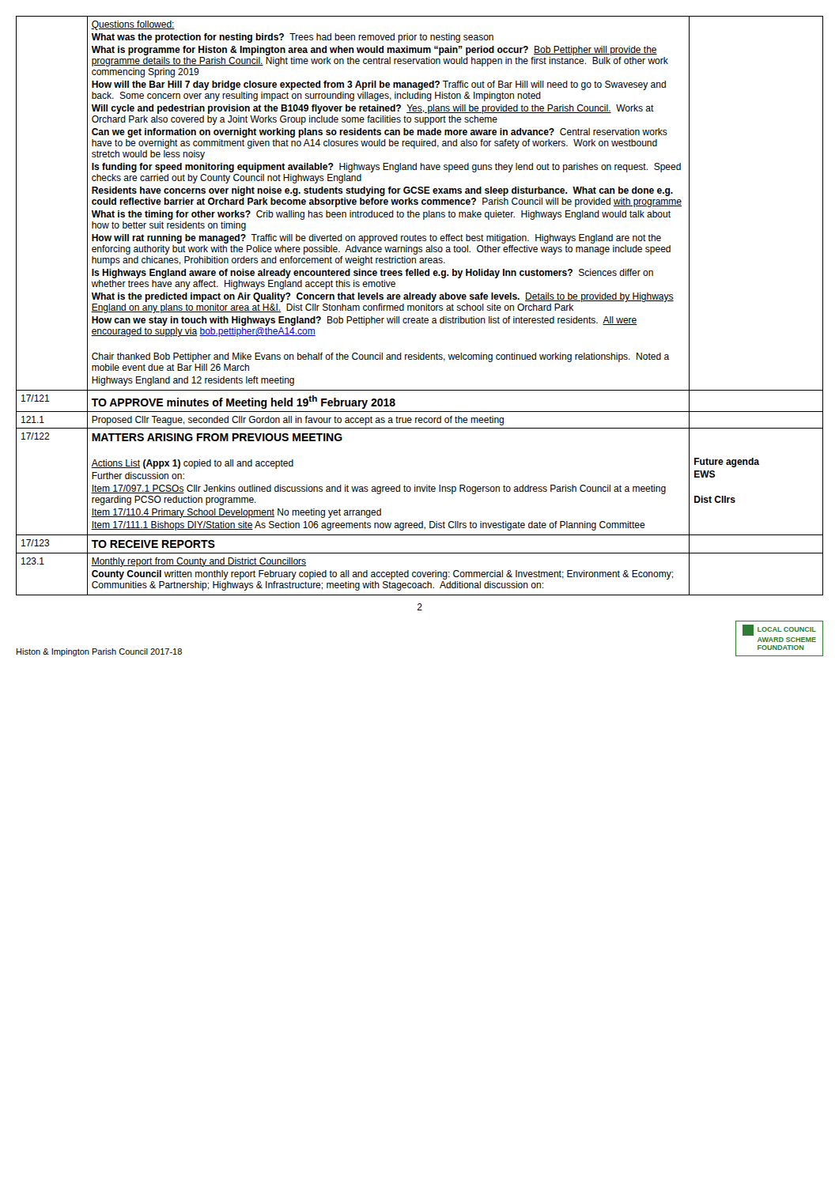| | Questions followed: What was the protection for nesting birds? Trees had been removed prior to nesting season What is programme for Histon & Impington area and when would maximum “pain” period occur? Bob Pettipher will provide the programme details to the Parish Council. Night time work on the central reservation would happen in the first instance. Bulk of other work commencing Spring 2019 How will the Bar Hill 7 day bridge closure expected from 3 April be managed? Traffic out of Bar Hill will need to go to Swavesey and back. Some concern over any resulting impact on surrounding villages, including Histon & Impington noted Will cycle and pedestrian provision at the B1049 flyover be retained? Yes, plans will be provided to the Parish Council. Works at Orchard Park also covered by a Joint Works Group include some facilities to support the scheme Can we get information on overnight working plans so residents can be made more aware in advance? Central reservation works have to be overnight as commitment given that no A14 closures would be required, and also for safety of workers. Work on westbound stretch would be less noisy Is funding for speed monitoring equipment available? Highways England have speed guns they lend out to parishes on request. Speed checks are carried out by County Council not Highways England Residents have concerns over night noise e.g. students studying for GCSE exams and sleep disturbance. What can be done e.g. could reflective barrier at Orchard Park become absorptive before works commence? Parish Council will be provided with programme What is the timing for other works? Crib walling has been introduced to the plans to make quieter. Highways England would talk about how to better suit residents on timing How will rat running be managed? Traffic will be diverted on approved routes to effect best mitigation. Highways England are not the enforcing authority but work with the Police where possible. Advance warnings also a tool. Other effective ways to manage include speed humps and chicanes, Prohibition orders and enforcement of weight restriction areas. Is Highways England aware of noise already encountered since trees felled e.g. by Holiday Inn customers? Sciences differ on whether trees have any affect. Highways England accept this is emotive What is the predicted impact on Air Quality? Concern that levels are already above safe levels. Details to be provided by Highways England on any plans to monitor area at H&I. Dist Cllr Stonham confirmed monitors at school site on Orchard Park How can we stay in touch with Highways England? Bob Pettipher will create a distribution list of interested residents. All were encouraged to supply via bob.pettipher@theA14.com Chair thanked Bob Pettipher and Mike Evans on behalf of the Council and residents, welcoming continued working relationships. Noted a mobile event due at Bar Hill 26 March Highways England and 12 residents left meeting | |
| 17/121 | TO APPROVE minutes of Meeting held 19 th February 2018 | |
| 121.1 | Proposed Cllr Teague, seconded Cllr Gordon all in favour to accept as a true record of the meeting | |
| 17/122 | MATTERS ARISING FROM PREVIOUS MEETING Actions List (Appx 1) copied to all and accepted Further discussion on: Item 17/097.1 PCSOs Cllr Jenkins outlined discussions and it was agreed to invite Insp Rogerson to address Parish Council at a meeting regarding PCSO reduction programme. Item 17/110.4 Primary School Development No meeting yet arranged Item 17/111.1 Bishops DIY/Station site As Section 106 agreements now agreed, Dist Cllrs to investigate date of Planning Committee | Future agenda EWS Dist Cllrs |
| 17/123 | TO RECEIVE REPORTS | |
| 123.1 | Monthly report from County and District Councillors County Council written monthly report February copied to all and accepted covering: Commercial & Investment; Environment & Economy; Communities & Partnership; Highways & Infrastructure; meeting with Stagecoach. Additional discussion on: | |
2
Histon & Impington Parish Council 2017-18
LOCAL COUNCIL
AWARD SCHEME
FOUNDATION